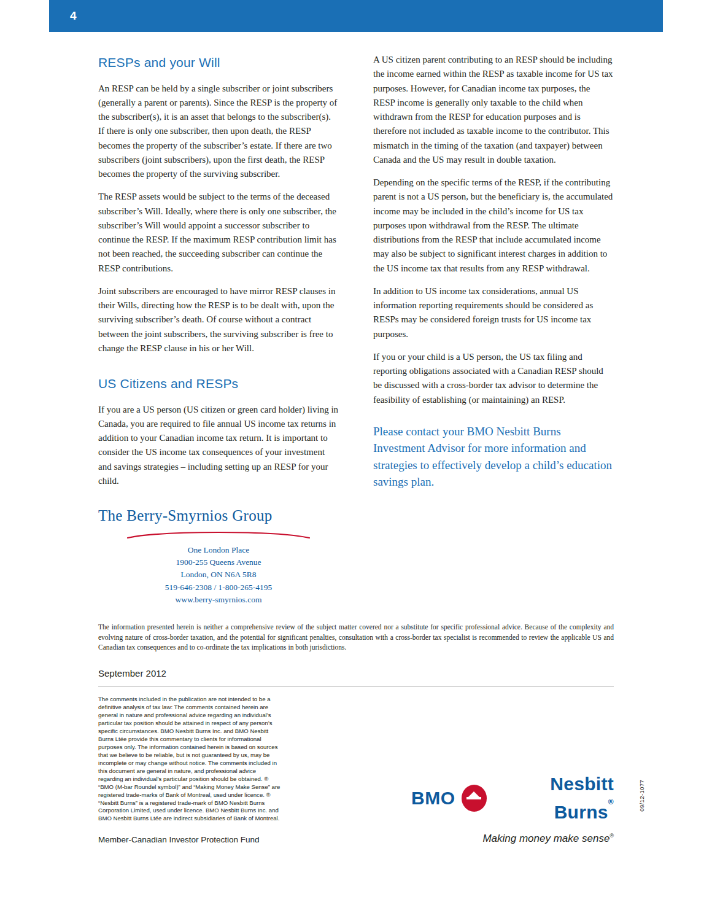4
RESPs and your Will
An RESP can be held by a single subscriber or joint subscribers (generally a parent or parents). Since the RESP is the property of the subscriber(s), it is an asset that belongs to the subscriber(s). If there is only one subscriber, then upon death, the RESP becomes the property of the subscriber’s estate. If there are two subscribers (joint subscribers), upon the first death, the RESP becomes the property of the surviving subscriber.
The RESP assets would be subject to the terms of the deceased subscriber’s Will. Ideally, where there is only one subscriber, the subscriber’s Will would appoint a successor subscriber to continue the RESP. If the maximum RESP contribution limit has not been reached, the succeeding subscriber can continue the RESP contributions.
Joint subscribers are encouraged to have mirror RESP clauses in their Wills, directing how the RESP is to be dealt with, upon the surviving subscriber’s death. Of course without a contract between the joint subscribers, the surviving subscriber is free to change the RESP clause in his or her Will.
US Citizens and RESPs
If you are a US person (US citizen or green card holder) living in Canada, you are required to file annual US income tax returns in addition to your Canadian income tax return. It is important to consider the US income tax consequences of your investment and savings strategies – including setting up an RESP for your child.
The Berry-Smyrnios Group
One London Place
1900-255 Queens Avenue
London, ON N6A 5R8
519-646-2308 / 1-800-265-4195
www.berry-smyrnios.com
A US citizen parent contributing to an RESP should be including the income earned within the RESP as taxable income for US tax purposes. However, for Canadian income tax purposes, the RESP income is generally only taxable to the child when withdrawn from the RESP for education purposes and is therefore not included as taxable income to the contributor. This mismatch in the timing of the taxation (and taxpayer) between Canada and the US may result in double taxation.
Depending on the specific terms of the RESP, if the contributing parent is not a US person, but the beneficiary is, the accumulated income may be included in the child’s income for US tax purposes upon withdrawal from the RESP. The ultimate distributions from the RESP that include accumulated income may also be subject to significant interest charges in addition to the US income tax that results from any RESP withdrawal.
In addition to US income tax considerations, annual US information reporting requirements should be considered as RESPs may be considered foreign trusts for US income tax purposes.
If you or your child is a US person, the US tax filing and reporting obligations associated with a Canadian RESP should be discussed with a cross-border tax advisor to determine the feasibility of establishing (or maintaining) an RESP.
Please contact your BMO Nesbitt Burns Investment Advisor for more information and strategies to effectively develop a child’s education savings plan.
The information presented herein is neither a comprehensive review of the subject matter covered nor a substitute for specific professional advice. Because of the complexity and evolving nature of cross-border taxation, and the potential for significant penalties, consultation with a cross-border tax specialist is recommended to review the applicable US and Canadian tax consequences and to co-ordinate the tax implications in both jurisdictions.
September 2012
The comments included in the publication are not intended to be a definitive analysis of tax law: The comments contained herein are general in nature and professional advice regarding an individual’s particular tax position should be attained in respect of any person’s specific circumstances. BMO Nesbitt Burns Inc. and BMO Nesbitt Burns Ltée provide this commentary to clients for informational purposes only. The information contained herein is based on sources that we believe to be reliable, but is not guaranteed by us, may be incomplete or may change without notice. The comments included in this document are general in nature, and professional advice regarding an individual’s particular position should be obtained. ® “BMO (M-bar Roundel symbol)” and “Making Money Make Sense” are registered trade-marks of Bank of Montreal, used under licence. ® “Nesbitt Burns” is a registered trade-mark of BMO Nesbitt Burns Corporation Limited, used under licence. BMO Nesbitt Burns Inc. and BMO Nesbitt Burns Ltée are indirect subsidiaries of Bank of Montreal.
Member‑Canadian Investor Protection Fund
BMO Nesbitt Burns®
Making money make sense®
09/12-1077